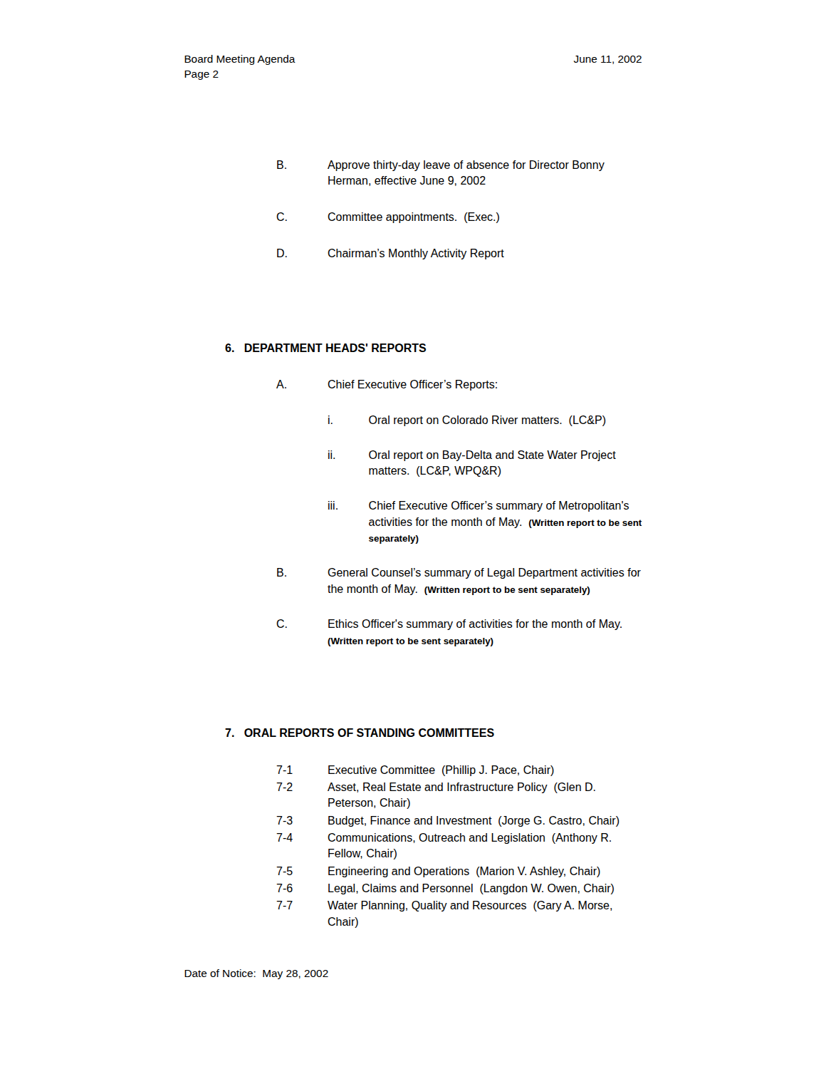Board Meeting Agenda
Page 2
June 11, 2002
B.
Approve thirty-day leave of absence for Director Bonny Herman, effective June 9, 2002
C.
Committee appointments. (Exec.)
D.
Chairman’s Monthly Activity Report
6. DEPARTMENT HEADS' REPORTS
A.
Chief Executive Officer’s Reports:
i.
Oral report on Colorado River matters. (LC&P)
ii.
Oral report on Bay-Delta and State Water Project matters. (LC&P, WPQ&R)
iii.
Chief Executive Officer’s summary of Metropolitan's activities for the month of May. (Written report to be sent separately)
B.
General Counsel’s summary of Legal Department activities for the month of May. (Written report to be sent separately)
C.
Ethics Officer's summary of activities for the month of May. (Written report to be sent separately)
7. ORAL REPORTS OF STANDING COMMITTEES
7-1
Executive Committee (Phillip J. Pace, Chair)
7-2
Asset, Real Estate and Infrastructure Policy (Glen D. Peterson, Chair)
7-3
Budget, Finance and Investment (Jorge G. Castro, Chair)
7-4
Communications, Outreach and Legislation (Anthony R. Fellow, Chair)
7-5
Engineering and Operations (Marion V. Ashley, Chair)
7-6
Legal, Claims and Personnel (Langdon W. Owen, Chair)
7-7
Water Planning, Quality and Resources (Gary A. Morse, Chair)
Date of Notice: May 28, 2002